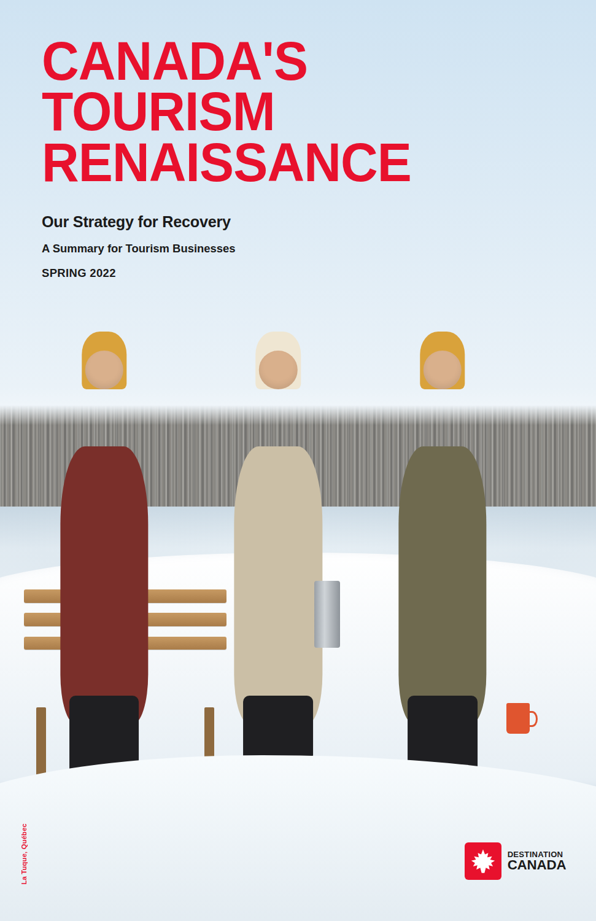Canada's Tourism Renaissance
Our Strategy for Recovery
A Summary for Tourism Businesses
SPRING 2022
La Tuque, Québec
DESTINATION CANADA